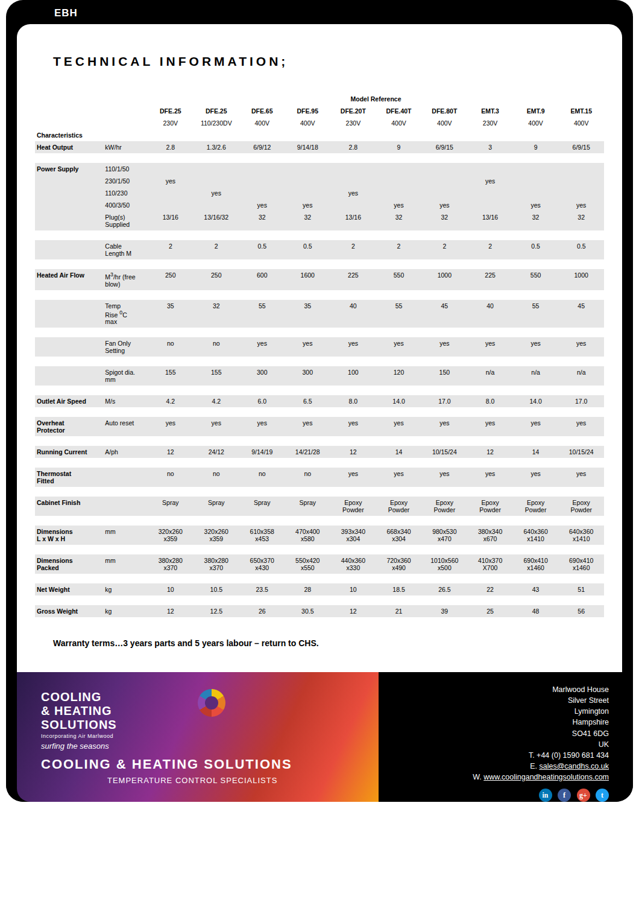EBH
TECHNICAL INFORMATION;
| | Model Reference |
| | DFE.25 | DFE.25 | DFE.65 | DFE.95 | DFE.20T | DFE.40T | DFE.80T | EMT.3 | EMT.9 | EMT.15 |
| | 230V | 110/230DV | 400V | 400V | 230V | 400V | 400V | 230V | 400V | 400V |
| Characteristics | |
| Heat Output | kW/hr | 2.8 | 1.3/2.6 | 6/9/12 | 9/14/18 | 2.8 | 9 | 6/9/15 | 3 | 9 | 6/9/15 |
| Power Supply | 110/1/50 | | | | | | | | | | |
| | 230/1/50 | yes | | | | | | | yes | | |
| | 110/230 | | yes | | | yes | | | | | |
| | 400/3/50 | | | yes | yes | | yes | yes | | yes | yes |
| | Plug(s) Supplied | 13/16 | 13/16/32 | 32 | 32 | 13/16 | 32 | 32 | 13/16 | 32 | 32 |
| | Cable Length M | 2 | 2 | 0.5 | 0.5 | 2 | 2 | 2 | 2 | 0.5 | 0.5 |
| Heated Air Flow | M 3 /hr (free blow) | 250 | 250 | 600 | 1600 | 225 | 550 | 1000 | 225 | 550 | 1000 |
| | Temp Rise 0 C max | 35 | 32 | 55 | 35 | 40 | 55 | 45 | 40 | 55 | 45 |
| | Fan Only Setting | no | no | yes | yes | yes | yes | yes | yes | yes | yes |
| | Spigot dia. mm | 155 | 155 | 300 | 300 | 100 | 120 | 150 | n/a | n/a | n/a |
| Outlet Air Speed | M/s | 4.2 | 4.2 | 6.0 | 6.5 | 8.0 | 14.0 | 17.0 | 8.0 | 14.0 | 17.0 |
| Overheat Protector | Auto reset | yes | yes | yes | yes | yes | yes | yes | yes | yes | yes |
| Running Current | A/ph | 12 | 24/12 | 9/14/19 | 14/21/28 | 12 | 14 | 10/15/24 | 12 | 14 | 10/15/24 |
| Thermostat Fitted | | no | no | no | no | yes | yes | yes | yes | yes | yes |
| Cabinet Finish | | Spray | Spray | Spray | Spray | Epoxy Powder | Epoxy Powder | Epoxy Powder | Epoxy Powder | Epoxy Powder | Epoxy Powder |
| Dimensions L x W x H | mm | 320x260 x359 | 320x260 x359 | 610x358 x453 | 470x400 x580 | 393x340 x304 | 668x340 x304 | 980x530 x470 | 380x340 x670 | 640x360 x1410 | 640x360 x1410 |
| Dimensions Packed | mm | 380x280 x370 | 380x280 x370 | 650x370 x430 | 550x420 x550 | 440x360 x330 | 720x360 x490 | 1010x560 x500 | 410x370 X700 | 690x410 x1460 | 690x410 x1460 |
| Net Weight | kg | 10 | 10.5 | 23.5 | 28 | 10 | 18.5 | 26.5 | 22 | 43 | 51 |
| Gross Weight | kg | 12 | 12.5 | 26 | 30.5 | 12 | 21 | 39 | 25 | 48 | 56 |
Warranty terms…3 years parts and 5 years labour – return to CHS.
COOLING
& HEATING
SOLUTIONS
Incorporating Air Marlwood
surfing the seasons
COOLING & HEATING SOLUTIONS
TEMPERATURE CONTROL SPECIALISTS
Marlwood House
Silver Street
Lymington
Hampshire
SO41 6DG
UK
T. +44 (0) 1590 681 434
E. sales@candhs.co.uk
W. www.coolingandheatingsolutions.com
in f g+ t